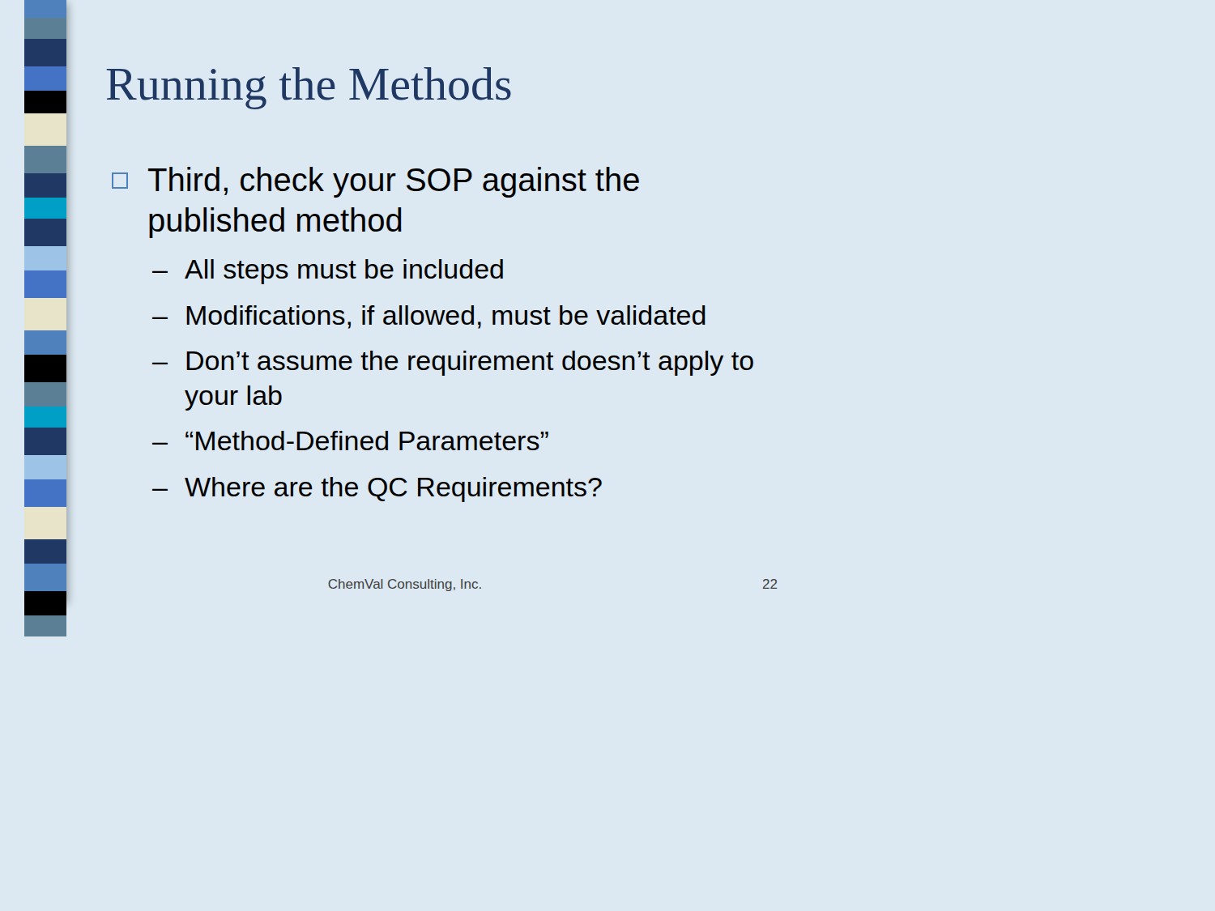Running the Methods
Third, check your SOP against the published method
All steps must be included
Modifications, if allowed, must be validated
Don’t assume the requirement doesn’t apply to your lab
“Method-Defined Parameters”
Where are the QC Requirements?
ChemVal Consulting, Inc.
22